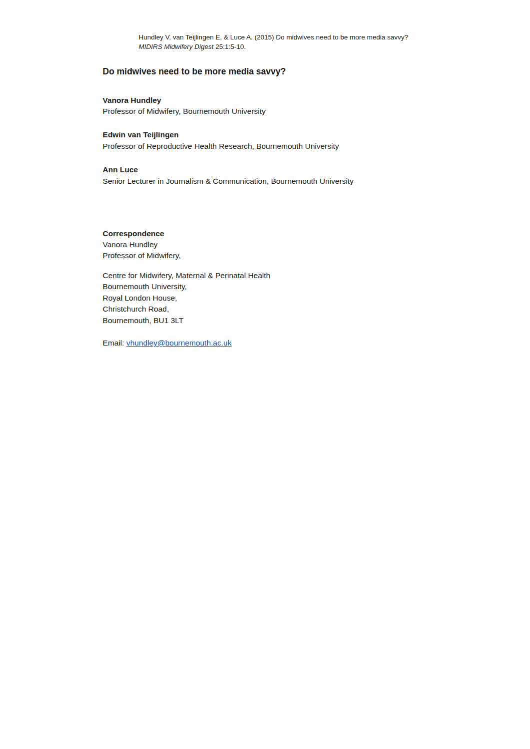Hundley V, van Teijlingen E, & Luce A. (2015) Do midwives need to be more media savvy?
MIDIRS Midwifery Digest 25:1:5-10.
Do midwives need to be more media savvy?
Vanora Hundley
Professor of Midwifery, Bournemouth University
Edwin van Teijlingen
Professor of Reproductive Health Research, Bournemouth University
Ann Luce
Senior Lecturer in Journalism & Communication, Bournemouth University
Correspondence
Vanora Hundley
Professor of Midwifery,
Centre for Midwifery, Maternal & Perinatal Health
Bournemouth University,
Royal London House,
Christchurch Road,
Bournemouth, BU1 3LT
Email: vhundley@bournemouth.ac.uk